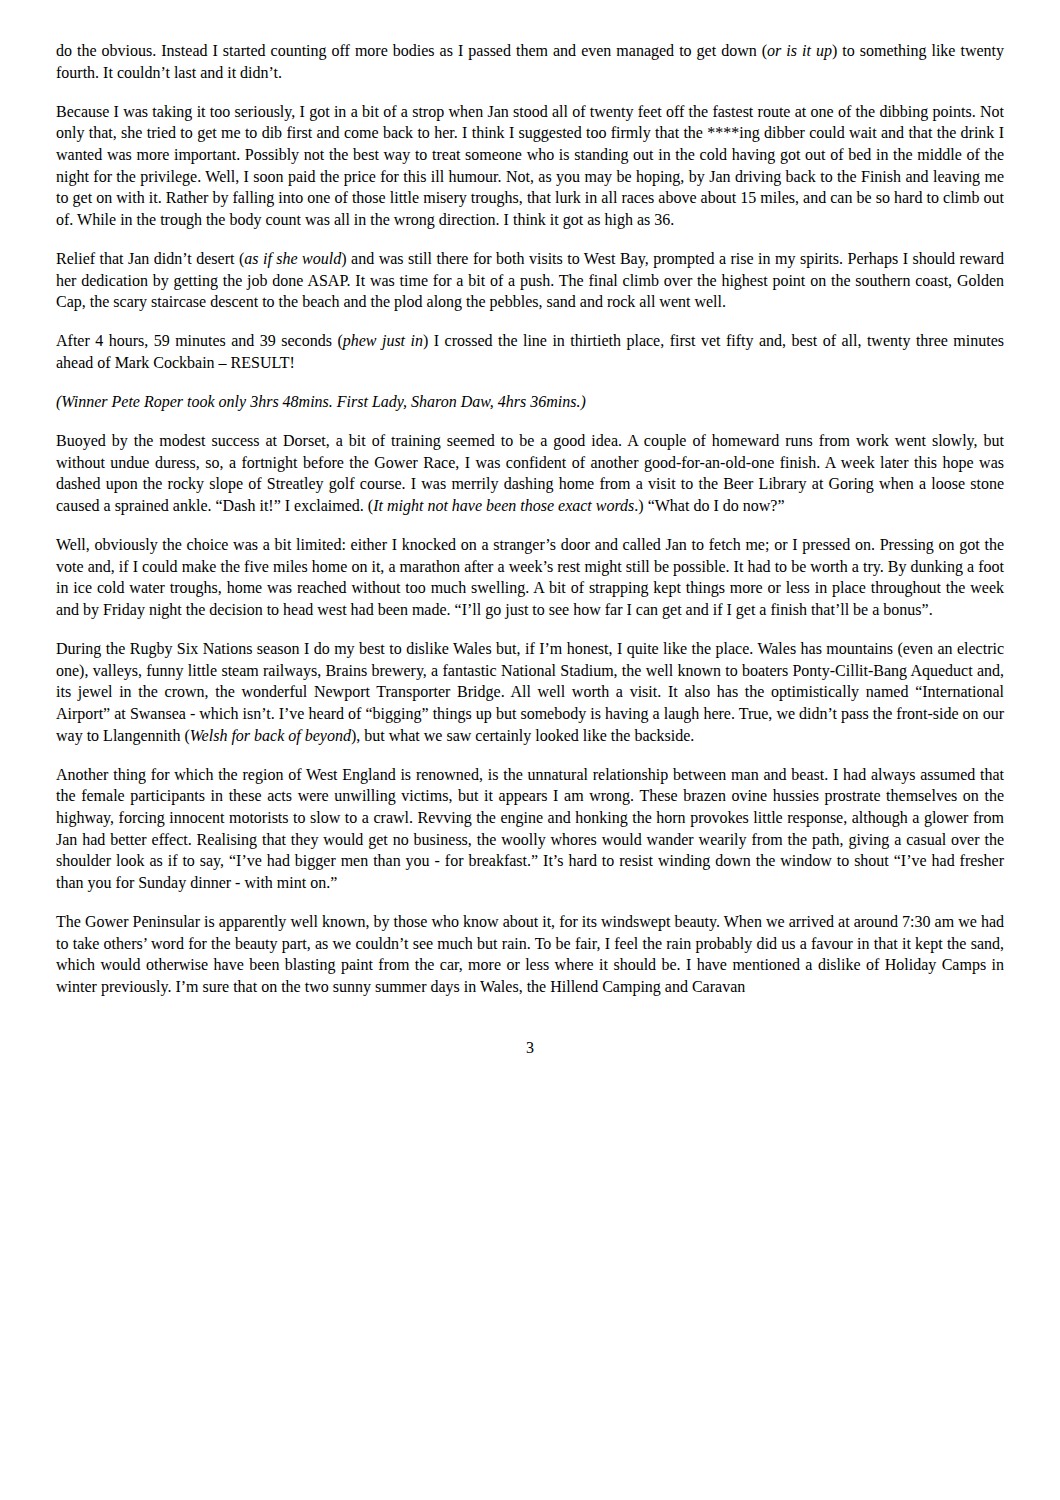do the obvious. Instead I started counting off more bodies as I passed them and even managed to get down (or is it up) to something like twenty fourth. It couldn’t last and it didn’t.
Because I was taking it too seriously, I got in a bit of a strop when Jan stood all of twenty feet off the fastest route at one of the dibbing points. Not only that, she tried to get me to dib first and come back to her. I think I suggested too firmly that the ****ing dibber could wait and that the drink I wanted was more important. Possibly not the best way to treat someone who is standing out in the cold having got out of bed in the middle of the night for the privilege. Well, I soon paid the price for this ill humour. Not, as you may be hoping, by Jan driving back to the Finish and leaving me to get on with it. Rather by falling into one of those little misery troughs, that lurk in all races above about 15 miles, and can be so hard to climb out of. While in the trough the body count was all in the wrong direction. I think it got as high as 36.
Relief that Jan didn’t desert (as if she would) and was still there for both visits to West Bay, prompted a rise in my spirits. Perhaps I should reward her dedication by getting the job done ASAP. It was time for a bit of a push. The final climb over the highest point on the southern coast, Golden Cap, the scary staircase descent to the beach and the plod along the pebbles, sand and rock all went well.
After 4 hours, 59 minutes and 39 seconds (phew just in) I crossed the line in thirtieth place, first vet fifty and, best of all, twenty three minutes ahead of Mark Cockbain – RESULT!
(Winner Pete Roper took only 3hrs 48mins. First Lady, Sharon Daw, 4hrs 36mins.)
Buoyed by the modest success at Dorset, a bit of training seemed to be a good idea. A couple of homeward runs from work went slowly, but without undue duress, so, a fortnight before the Gower Race, I was confident of another good-for-an-old-one finish. A week later this hope was dashed upon the rocky slope of Streatley golf course. I was merrily dashing home from a visit to the Beer Library at Goring when a loose stone caused a sprained ankle. “Dash it!” I exclaimed. (It might not have been those exact words.) “What do I do now?”
Well, obviously the choice was a bit limited: either I knocked on a stranger’s door and called Jan to fetch me; or I pressed on. Pressing on got the vote and, if I could make the five miles home on it, a marathon after a week’s rest might still be possible. It had to be worth a try. By dunking a foot in ice cold water troughs, home was reached without too much swelling. A bit of strapping kept things more or less in place throughout the week and by Friday night the decision to head west had been made. “I’ll go just to see how far I can get and if I get a finish that’ll be a bonus”.
During the Rugby Six Nations season I do my best to dislike Wales but, if I’m honest, I quite like the place. Wales has mountains (even an electric one), valleys, funny little steam railways, Brains brewery, a fantastic National Stadium, the well known to boaters Ponty-Cillit-Bang Aqueduct and, its jewel in the crown, the wonderful Newport Transporter Bridge. All well worth a visit. It also has the optimistically named “International Airport” at Swansea - which isn’t. I’ve heard of “bigging” things up but somebody is having a laugh here. True, we didn’t pass the front-side on our way to Llangennith (Welsh for back of beyond), but what we saw certainly looked like the backside.
Another thing for which the region of West England is renowned, is the unnatural relationship between man and beast. I had always assumed that the female participants in these acts were unwilling victims, but it appears I am wrong. These brazen ovine hussies prostrate themselves on the highway, forcing innocent motorists to slow to a crawl. Revving the engine and honking the horn provokes little response, although a glower from Jan had better effect. Realising that they would get no business, the woolly whores would wander wearily from the path, giving a casual over the shoulder look as if to say, “I’ve had bigger men than you - for breakfast.” It’s hard to resist winding down the window to shout “I’ve had fresher than you for Sunday dinner - with mint on.”
The Gower Peninsular is apparently well known, by those who know about it, for its windswept beauty. When we arrived at around 7:30 am we had to take others’ word for the beauty part, as we couldn’t see much but rain. To be fair, I feel the rain probably did us a favour in that it kept the sand, which would otherwise have been blasting paint from the car, more or less where it should be. I have mentioned a dislike of Holiday Camps in winter previously. I’m sure that on the two sunny summer days in Wales, the Hillend Camping and Caravan
3